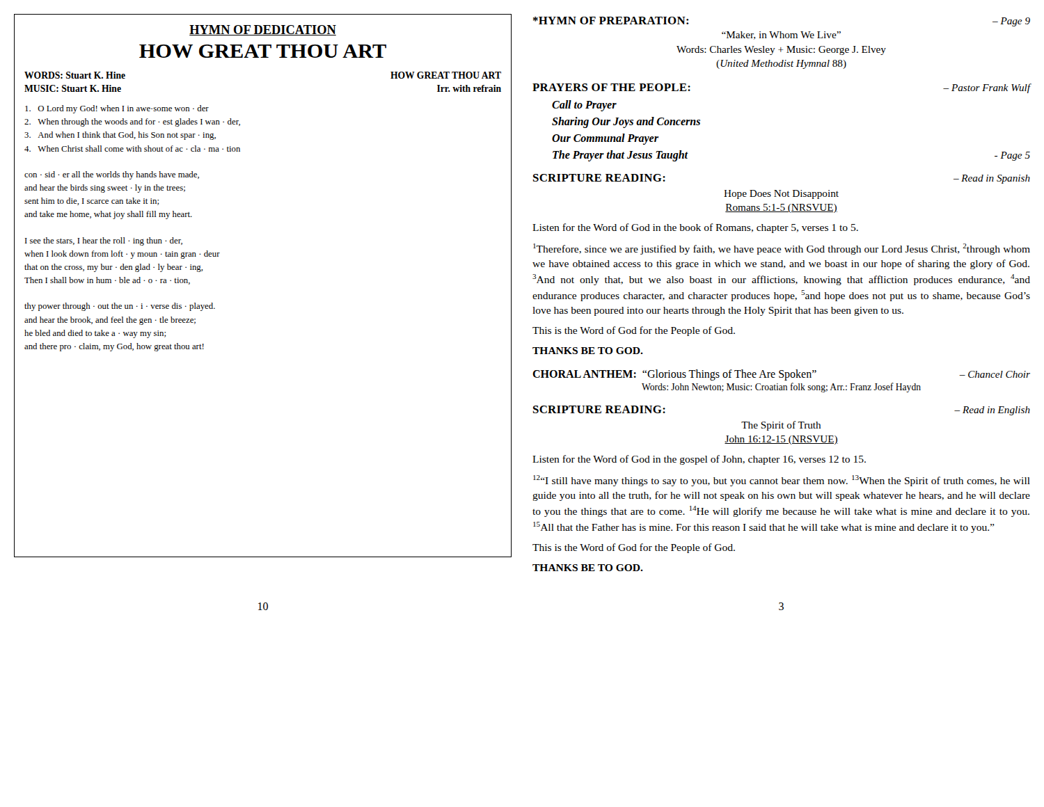HYMN OF DEDICATION
HOW GREAT THOU ART
WORDS: Stuart K. Hine HOW GREAT THOU ART
MUSIC: Stuart K. Hine Irr. with refrain
1. O Lord my God! when I in awe·some won · der
2. When through the woods and for · est glades I wan · der,
3. And when I think that God, his Son not spar · ing,
4. When Christ shall come with shout of ac · cla · ma · tion
con · sid · er all the worlds thy hands have made,
and hear the birds sing sweet · ly in the trees;
sent him to die, I scarce can take it in;
and take me home, what joy shall fill my heart.
I see the stars, I hear the roll · ing thun · der,
when I look down from loft · y moun · tain gran · deur
that on the cross, my bur · den glad · ly bear · ing,
Then I shall bow in hum · ble ad · o · ra · tion,
thy power through · out the un · i · verse dis · played.
and hear the brook, and feel the gen · tle breeze;
he bled and died to take a · way my sin;
and there pro · claim, my God, how great thou art!
10
*HYMN OF PREPARATION: – Page 9
“Maker, in Whom We Live”
Words: Charles Wesley + Music: George J. Elvey
(United Methodist Hymnal 88)
PRAYERS OF THE PEOPLE: – Pastor Frank Wulf
Call to Prayer
Sharing Our Joys and Concerns
Our Communal Prayer
The Prayer that Jesus Taught- Page 5
SCRIPTURE READING: – Read in Spanish
Hope Does Not Disappoint
Romans 5:1-5 (NRSVUE)
Listen for the Word of God in the book of Romans, chapter 5, verses 1 to 5.
1 Therefore, since we are justified by faith, we have peace with God through our Lord Jesus Christ, 2through whom we have obtained access to this grace in which we stand, and we boast in our hope of sharing the glory of God. 3 And not only that, but we also boast in our afflictions, knowing that affliction produces endurance, 4and endurance produces character, and character produces hope, 5and hope does not put us to shame, because God’s love has been poured into our hearts through the Holy Spirit that has been given to us.
This is the Word of God for the People of God.
THANKS BE TO GOD.
CHORAL ANTHEM: “Glorious Things of Thee Are Spoken” – Chancel Choir
Words: John Newton; Music: Croatian folk song; Arr.: Franz Josef Haydn
SCRIPTURE READING: – Read in English
The Spirit of Truth
John 16:12-15 (NRSVUE)
Listen for the Word of God in the gospel of John, chapter 16, verses 12 to 15.
12“I still have many things to say to you, but you cannot bear them now. 13 When the Spirit of truth comes, he will guide you into all the truth, for he will not speak on his own but will speak whatever he hears, and he will declare to you the things that are to come. 14 He will glorify me because he will take what is mine and declare it to you. 15 All that the Father has is mine. For this reason I said that he will take what is mine and declare it to you.”
This is the Word of God for the People of God.
THANKS BE TO GOD.
3